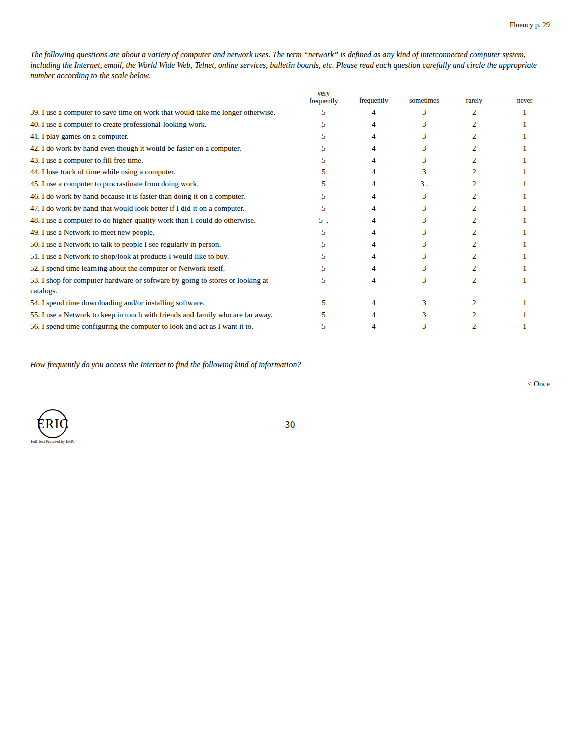Fluency p. 29
The following questions are about a variety of computer and network uses. The term “network” is defined as any kind of interconnected computer system, including the Internet, email, the World Wide Web, Telnet, online services, bulletin boards, etc. Please read each question carefully and circle the appropriate number according to the scale below.
| | very frequently | frequently | sometimes | rarely | never |
| --- | --- | --- | --- | --- | --- |
| 39. I use a computer to save time on work that would take me longer otherwise. | 5 | 4 | 3 | 2 | 1 |
| 40. I use a computer to create professional-looking work. | 5 | 4 | 3 | 2 | 1 |
| 41. I play games on a computer. | 5 | 4 | 3 | 2 | 1 |
| 42. I do work by hand even though it would be faster on a computer. | 5 | 4 | 3 | 2 | 1 |
| 43. I use a computer to fill free time. | 5 | 4 | 3 | 2 | 1 |
| 44. I lose track of time while using a computer. | 5 | 4 | 3 | 2 | 1 |
| 45. I use a computer to procrastinate from doing work. | 5 | 4 | 3 . | 2 | 1 |
| 46. I do work by hand because it is faster than doing it on a computer. | 5 | 4 | 3 | 2 | 1 |
| 47. I do work by hand that would look better if I did it on a computer. | 5 | 4 | 3 | 2 | 1 |
| 48. I use a computer to do higher-quality work than I could do otherwise. | 5 . | 4 | 3 | 2 | 1 |
| 49. I use a Network to meet new people. | 5 | 4 | 3 | 2 | 1 |
| 50. I use a Network to talk to people I see regularly in person. | 5 | 4 | 3 | 2 | 1 |
| 51. I use a Network to shop/look at products I would like to buy. | 5 | 4 | 3 | 2 | 1 |
| 52. I spend time learning about the computer or Network itself. | 5 | 4 | 3 | 2 | 1 |
| 53. I shop for computer hardware or software by going to stores or looking at catalogs. | 5 | 4 | 3 | 2 | 1 |
| 54. I spend time downloading and/or installing software. | 5 | 4 | 3 | 2 | 1 |
| 55. I use a Network to keep in touch with friends and family who are far away. | 5 | 4 | 3 | 2 | 1 |
| 56. I spend time configuring the computer to look and act as I want it to. | 5 | 4 | 3 | 2 | 1 |
How frequently do you access the Internet to find the following kind of information?
< Once
ERIC
Full Text Provided by ERIC
30